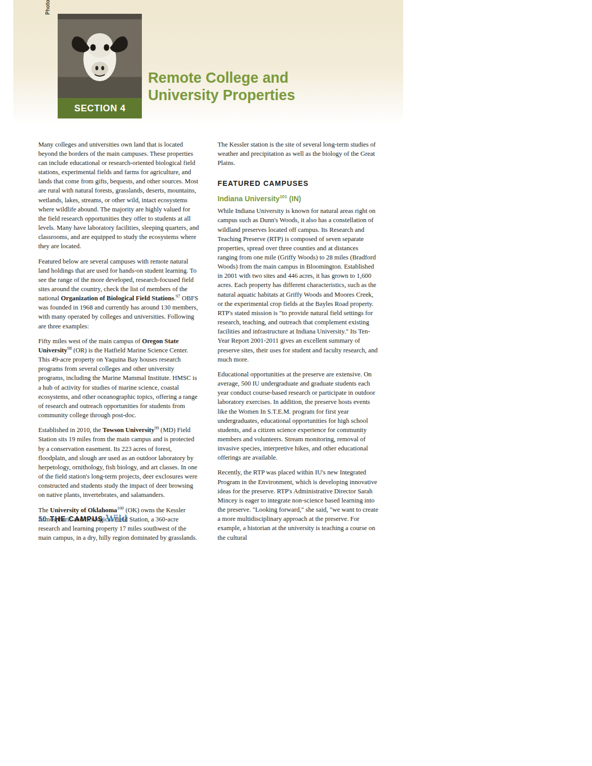Photo: College of the Atlantic
SECTION 4
Remote College and
University Properties
Many colleges and universities own land that is located beyond the borders of the main campuses. These properties can include educational or research-oriented biological field stations, experimental fields and farms for agriculture, and lands that come from gifts, bequests, and other sources. Most are rural with natural forests, grasslands, deserts, mountains, wetlands, lakes, streams, or other wild, intact ecosystems where wildlife abound. The majority are highly valued for the field research opportunities they offer to students at all levels. Many have laboratory facilities, sleeping quarters, and classrooms, and are equipped to study the ecosystems where they are located.
Featured below are several campuses with remote natural land holdings that are used for hands-on student learning. To see the range of the more developed, research-focused field sites around the country, check the list of members of the national Organization of Biological Field Stations.97 OBFS was founded in 1968 and currently has around 130 members, with many operated by colleges and universities. Following are three examples:
Fifty miles west of the main campus of Oregon State University98 (OR) is the Hatfield Marine Science Center. This 49-acre property on Yaquina Bay houses research programs from several colleges and other university programs, including the Marine Mammal Institute. HMSC is a hub of activity for studies of marine science, coastal ecosystems, and other oceanographic topics, offering a range of research and outreach opportunities for students from community college through post-doc.
Established in 2010, the Towson University99 (MD) Field Station sits 19 miles from the main campus and is protected by a conservation easement. Its 223 acres of forest, floodplain, and slough are used as an outdoor laboratory by herpetology, ornithology, fish biology, and art classes. In one of the field station's long-term projects, deer exclosures were constructed and students study the impact of deer browsing on native plants, invertebrates, and salamanders.
The University of Oklahoma100 (OK) owns the Kessler Atmospheric and Ecological Field Station, a 360-acre research and learning property 17 miles southwest of the main campus, in a dry, hilly region dominated by grasslands. The Kessler station is the site of several long-term studies of weather and precipitation as well as the biology of the Great Plains.
FEATURED CAMPUSES
Indiana University101 (IN)
While Indiana University is known for natural areas right on campus such as Dunn's Woods, it also has a constellation of wildland preserves located off campus. Its Research and Teaching Preserve (RTP) is composed of seven separate properties, spread over three counties and at distances ranging from one mile (Griffy Woods) to 28 miles (Bradford Woods) from the main campus in Bloomington. Established in 2001 with two sites and 446 acres, it has grown to 1,600 acres. Each property has different characteristics, such as the natural aquatic habitats at Griffy Woods and Moores Creek, or the experimental crop fields at the Bayles Road property. RTP's stated mission is "to provide natural field settings for research, teaching, and outreach that complement existing facilities and infrastructure at Indiana University." Its Ten-Year Report 2001-2011 gives an excellent summary of preserve sites, their uses for student and faculty research, and much more.
Educational opportunities at the preserve are extensive. On average, 500 IU undergraduate and graduate students each year conduct course-based research or participate in outdoor laboratory exercises. In addition, the preserve hosts events like the Women In S.T.E.M. program for first year undergraduates, educational opportunities for high school students, and a citizen science experience for community members and volunteers. Stream monitoring, removal of invasive species, interpretive hikes, and other educational offerings are available.
Recently, the RTP was placed within IU's new Integrated Program in the Environment, which is developing innovative ideas for the preserve. RTP's Administrative Director Sarah Mincey is eager to integrate non-science based learning into the preserve. "Looking forward," she said, "we want to create a more multidisciplinary approach at the preserve. For example, a historian at the university is teaching a course on the cultural
50 THE CAMPUS Wild